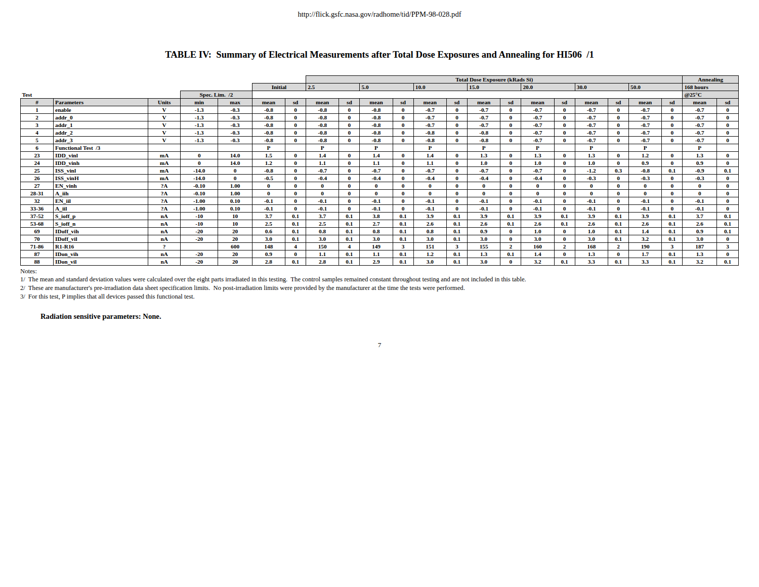http://flick.gsfc.nasa.gov/radhome/tid/PPM-98-028.pdf
TABLE IV: Summary of Electrical Measurements after Total Dose Exposures and Annealing for HI506 /1
| | | Total Dose Exposure (kRads Si) | Annealing |
| | | Initial | 2.5 | 5.0 | 10.0 | 15.0 | 20.0 | 30.0 | 50.0 | 168 hours |
| Test | | | Spec. Lim. /2 | | | | | | | | | @25°C |
| # | Parameters | Units | min | max | mean | sd | mean | sd | mean | sd | mean | sd | mean | sd | mean | sd | mean | sd | mean | sd | mean | sd |
| 1 | enable | V | -1.3 | -0.3 | -0.8 | 0 | -0.8 | 0 | -0.8 | 0 | -0.7 | 0 | -0.7 | 0 | -0.7 | 0 | -0.7 | 0 | -0.7 | 0 | -0.7 | 0 |
| 2 | addr_0 | V | -1.3 | -0.3 | -0.8 | 0 | -0.8 | 0 | -0.8 | 0 | -0.7 | 0 | -0.7 | 0 | -0.7 | 0 | -0.7 | 0 | -0.7 | 0 | -0.7 | 0 |
| 3 | addr_1 | V | -1.3 | -0.3 | -0.8 | 0 | -0.8 | 0 | -0.8 | 0 | -0.7 | 0 | -0.7 | 0 | -0.7 | 0 | -0.7 | 0 | -0.7 | 0 | -0.7 | 0 |
| 4 | addr_2 | V | -1.3 | -0.3 | -0.8 | 0 | -0.8 | 0 | -0.8 | 0 | -0.8 | 0 | -0.8 | 0 | -0.7 | 0 | -0.7 | 0 | -0.7 | 0 | -0.7 | 0 |
| 5 | addr_3 | V | -1.3 | -0.3 | -0.8 | 0 | -0.8 | 0 | -0.8 | 0 | -0.8 | 0 | -0.8 | 0 | -0.7 | 0 | -0.7 | 0 | -0.7 | 0 | -0.7 | 0 |
| 6 | Functional Test /3 | | | | P | | P | | P | | P | | P | | P | | P | | P | | P | |
| 23 | IDD_vinl | mA | 0 | 14.0 | 1.5 | 0 | 1.4 | 0 | 1.4 | 0 | 1.4 | 0 | 1.3 | 0 | 1.3 | 0 | 1.3 | 0 | 1.2 | 0 | 1.3 | 0 |
| 24 | IDD_vinh | mA | 0 | 14.0 | 1.2 | 0 | 1.1 | 0 | 1.1 | 0 | 1.1 | 0 | 1.0 | 0 | 1.0 | 0 | 1.0 | 0 | 0.9 | 0 | 0.9 | 0 |
| 25 | ISS_vinl | mA | -14.0 | 0 | -0.8 | 0 | -0.7 | 0 | -0.7 | 0 | -0.7 | 0 | -0.7 | 0 | -0.7 | 0 | -1.2 | 0.3 | -0.8 | 0.1 | -0.9 | 0.1 |
| 26 | ISS_vinH | mA | -14.0 | 0 | -0.5 | 0 | -0.4 | 0 | -0.4 | 0 | -0.4 | 0 | -0.4 | 0 | -0.4 | 0 | -0.3 | 0 | -0.3 | 0 | -0.3 | 0 |
| 27 | EN_vinh | ?A | -0.10 | 1.00 | 0 | 0 | 0 | 0 | 0 | 0 | 0 | 0 | 0 | 0 | 0 | 0 | 0 | 0 | 0 | 0 | 0 | 0 |
| 28-31 | A_iih | ?A | -0.10 | 1.00 | 0 | 0 | 0 | 0 | 0 | 0 | 0 | 0 | 0 | 0 | 0 | 0 | 0 | 0 | 0 | 0 | 0 | 0 |
| 32 | EN_iil | ?A | -1.00 | 0.10 | -0.1 | 0 | -0.1 | 0 | -0.1 | 0 | -0.1 | 0 | -0.1 | 0 | -0.1 | 0 | -0.1 | 0 | -0.1 | 0 | -0.1 | 0 |
| 33-36 | A_iil | ?A | -1.00 | 0.10 | -0.1 | 0 | -0.1 | 0 | -0.1 | 0 | -0.1 | 0 | -0.1 | 0 | -0.1 | 0 | -0.1 | 0 | -0.1 | 0 | -0.1 | 0 |
| 37-52 | S_ioff_p | nA | -10 | 10 | 3.7 | 0.1 | 3.7 | 0.1 | 3.8 | 0.1 | 3.9 | 0.1 | 3.9 | 0.1 | 3.9 | 0.1 | 3.9 | 0.1 | 3.9 | 0.1 | 3.7 | 0.1 |
| 53-68 | S_ioff_n | nA | -10 | 10 | 2.5 | 0.1 | 2.5 | 0.1 | 2.7 | 0.1 | 2.6 | 0.1 | 2.6 | 0.1 | 2.6 | 0.1 | 2.6 | 0.1 | 2.6 | 0.1 | 2.6 | 0.1 |
| 69 | IDoff_vih | nA | -20 | 20 | 0.6 | 0.1 | 0.8 | 0.1 | 0.8 | 0.1 | 0.8 | 0.1 | 0.9 | 0 | 1.0 | 0 | 1.0 | 0.1 | 1.4 | 0.1 | 0.9 | 0.1 |
| 70 | IDoff_vil | nA | -20 | 20 | 3.0 | 0.1 | 3.0 | 0.1 | 3.0 | 0.1 | 3.0 | 0.1 | 3.0 | 0 | 3.0 | 0 | 3.0 | 0.1 | 3.2 | 0.1 | 3.0 | 0 |
| 71-86 | R1-R16 | ? | | 600 | 148 | 4 | 150 | 4 | 149 | 3 | 151 | 3 | 155 | 2 | 160 | 2 | 168 | 2 | 190 | 3 | 187 | 3 |
| 87 | IDon_vih | nA | -20 | 20 | 0.9 | 0 | 1.1 | 0.1 | 1.1 | 0.1 | 1.2 | 0.1 | 1.3 | 0.1 | 1.4 | 0 | 1.3 | 0 | 1.7 | 0.1 | 1.3 | 0 |
| 88 | IDon_vil | nA | -20 | 20 | 2.8 | 0.1 | 2.8 | 0.1 | 2.9 | 0.1 | 3.0 | 0.1 | 3.0 | 0 | 3.2 | 0.1 | 3.3 | 0.1 | 3.3 | 0.1 | 3.2 | 0.1 |
Notes:
| 1/ | The mean and standard deviation values were calculated over the eight parts irradiated in this testing. The control samples remained constant throughout testing and are not included in this table. |
| 2/ | These are manufacturer's pre-irradiation data sheet specification limits. No post-irradiation limits were provided by the manufacturer at the time the tests were performed. |
| 3/ | For this test, P implies that all devices passed this functional test. |
Radiation sensitive parameters: None.
7